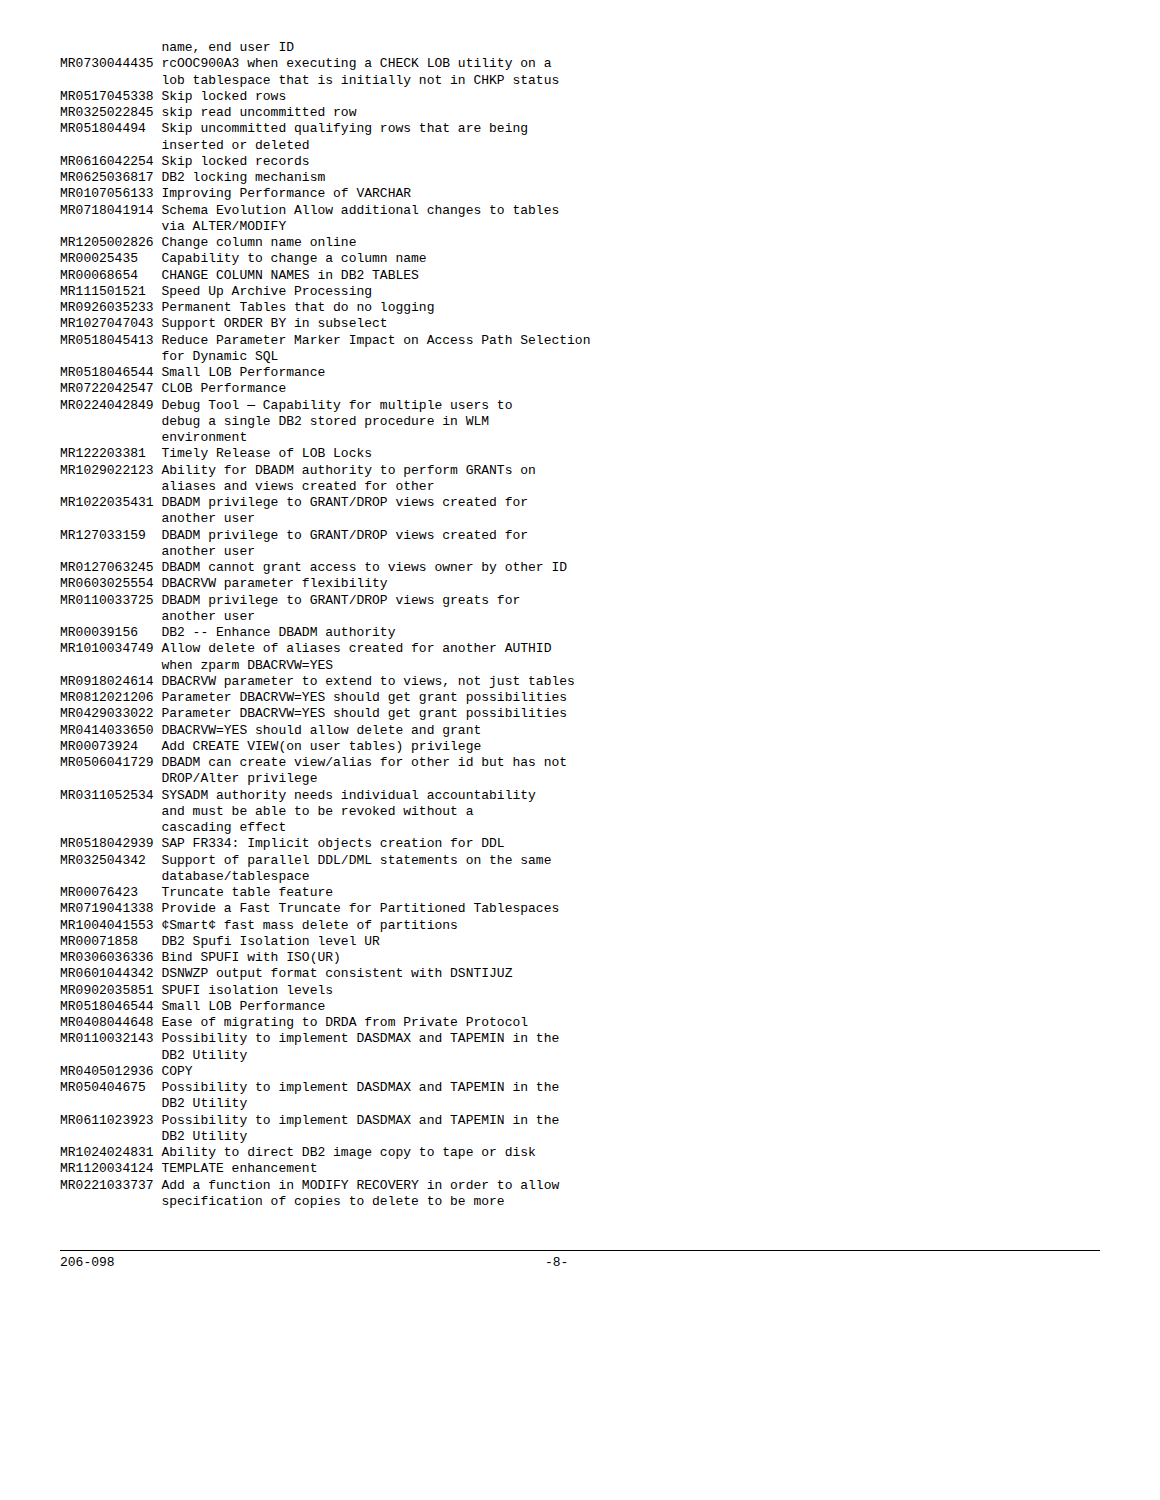| | name, end user ID |
| MR0730044435 | rcOOC900A3 when executing a CHECK LOB utility on a lob tablespace that is initially not in CHKP status |
| MR0517045338 | Skip locked rows |
| MR0325022845 | skip read uncommitted row |
| MR051804494 | Skip uncommitted qualifying rows that are being inserted or deleted |
| MR0616042254 | Skip locked records |
| MR0625036817 | DB2 locking mechanism |
| MR0107056133 | Improving Performance of VARCHAR |
| MR0718041914 | Schema Evolution Allow additional changes to tables via ALTER/MODIFY |
| MR1205002826 | Change column name online |
| MR00025435 | Capability to change a column name |
| MR00068654 | CHANGE COLUMN NAMES in DB2 TABLES |
| MR111501521 | Speed Up Archive Processing |
| MR0926035233 | Permanent Tables that do no logging |
| MR1027047043 | Support ORDER BY in subselect |
| MR0518045413 | Reduce Parameter Marker Impact on Access Path Selection for Dynamic SQL |
| MR0518046544 | Small LOB Performance |
| MR0722042547 | CLOB Performance |
| MR0224042849 | Debug Tool — Capability for multiple users to debug a single DB2 stored procedure in WLM environment |
| MR122203381 | Timely Release of LOB Locks |
| MR1029022123 | Ability for DBADM authority to perform GRANTs on aliases and views created for other |
| MR1022035431 | DBADM privilege to GRANT/DROP views created for another user |
| MR127033159 | DBADM privilege to GRANT/DROP views created for another user |
| MR0127063245 | DBADM cannot grant access to views owner by other ID |
| MR0603025554 | DBACRVW parameter flexibility |
| MR0110033725 | DBADM privilege to GRANT/DROP views greats for another user |
| MR00039156 | DB2 -- Enhance DBADM authority |
| MR1010034749 | Allow delete of aliases created for another AUTHID when zparm DBACRVW=YES |
| MR0918024614 | DBACRVW parameter to extend to views, not just tables |
| MR0812021206 | Parameter DBACRVW=YES should get grant possibilities |
| MR0429033022 | Parameter DBACRVW=YES should get grant possibilities |
| MR0414033650 | DBACRVW=YES should allow delete and grant |
| MR00073924 | Add CREATE VIEW(on user tables) privilege |
| MR0506041729 | DBADM can create view/alias for other id but has not DROP/Alter privilege |
| MR0311052534 | SYSADM authority needs individual accountability and must be able to be revoked without a cascading effect |
| MR0518042939 | SAP FR334: Implicit objects creation for DDL |
| MR032504342 | Support of parallel DDL/DML statements on the same database/tablespace |
| MR00076423 | Truncate table feature |
| MR0719041338 | Provide a Fast Truncate for Partitioned Tablespaces |
| MR1004041553 | ¢Smart¢ fast mass delete of partitions |
| MR00071858 | DB2 Spufi Isolation level UR |
| MR0306036336 | Bind SPUFI with ISO(UR) |
| MR0601044342 | DSNWZP output format consistent with DSNTIJUZ |
| MR0902035851 | SPUFI isolation levels |
| MR0518046544 | Small LOB Performance |
| MR0408044648 | Ease of migrating to DRDA from Private Protocol |
| MR0110032143 | Possibility to implement DASDMAX and TAPEMIN in the DB2 Utility |
| MR0405012936 | COPY |
| MR050404675 | Possibility to implement DASDMAX and TAPEMIN in the DB2 Utility |
| MR0611023923 | Possibility to implement DASDMAX and TAPEMIN in the DB2 Utility |
| MR1024024831 | Ability to direct DB2 image copy to tape or disk |
| MR1120034124 | TEMPLATE enhancement |
| MR0221033737 | Add a function in MODIFY RECOVERY in order to allow specification of copies to delete to be more |
206-098
-8-